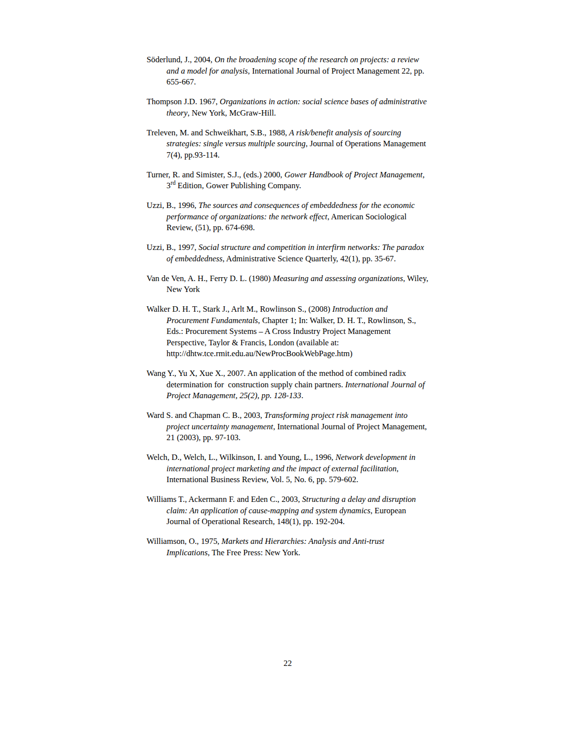Söderlund, J., 2004, On the broadening scope of the research on projects: a review and a model for analysis, International Journal of Project Management 22, pp. 655-667.
Thompson J.D. 1967, Organizations in action: social science bases of administrative theory, New York, McGraw-Hill.
Treleven, M. and Schweikhart, S.B., 1988, A risk/benefit analysis of sourcing strategies: single versus multiple sourcing, Journal of Operations Management 7(4), pp.93-114.
Turner, R. and Simister, S.J., (eds.) 2000, Gower Handbook of Project Management, 3rd Edition, Gower Publishing Company.
Uzzi, B., 1996, The sources and consequences of embeddedness for the economic performance of organizations: the network effect, American Sociological Review, (51), pp. 674-698.
Uzzi, B., 1997, Social structure and competition in interfirm networks: The paradox of embeddedness, Administrative Science Quarterly, 42(1), pp. 35-67.
Van de Ven, A. H., Ferry D. L. (1980) Measuring and assessing organizations, Wiley, New York
Walker D. H. T., Stark J., Arlt M., Rowlinson S., (2008) Introduction and Procurement Fundamentals, Chapter 1; In: Walker, D. H. T., Rowlinson, S., Eds.: Procurement Systems – A Cross Industry Project Management Perspective, Taylor & Francis, London (available at: http://dhtw.tce.rmit.edu.au/NewProcBookWebPage.htm)
Wang Y., Yu X, Xue X., 2007. An application of the method of combined radix determination for construction supply chain partners. International Journal of Project Management, 25(2), pp. 128-133.
Ward S. and Chapman C. B., 2003, Transforming project risk management into project uncertainty management, International Journal of Project Management, 21 (2003), pp. 97-103.
Welch, D., Welch, L., Wilkinson, I. and Young, L., 1996, Network development in international project marketing and the impact of external facilitation, International Business Review, Vol. 5, No. 6, pp. 579-602.
Williams T., Ackermann F. and Eden C., 2003, Structuring a delay and disruption claim: An application of cause-mapping and system dynamics, European Journal of Operational Research, 148(1), pp. 192-204.
Williamson, O., 1975, Markets and Hierarchies: Analysis and Anti-trust Implications, The Free Press: New York.
22